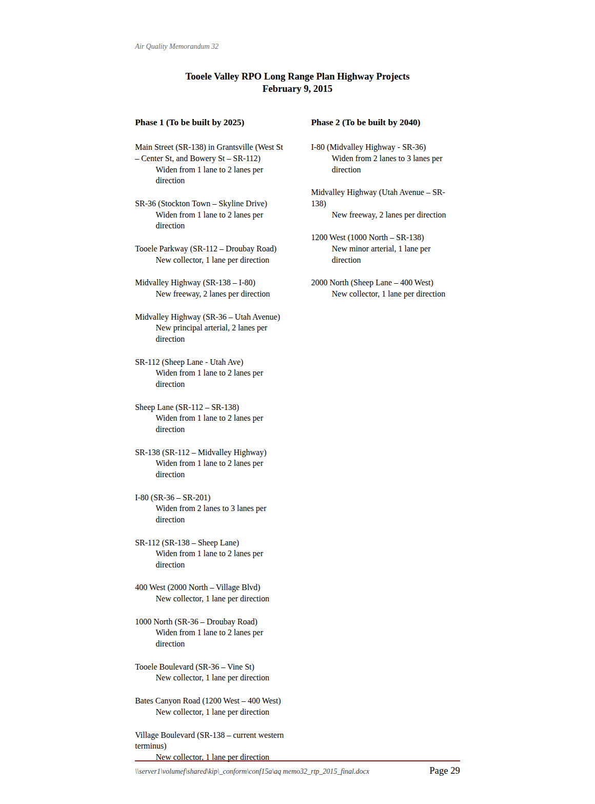Air Quality Memorandum 32
Tooele Valley RPO Long Range Plan Highway Projects February 9, 2015
Phase 1 (To be built by 2025)
Main Street (SR-138) in Grantsville (West St – Center St, and Bowery St – SR-112)
Widen from 1 lane to 2 lanes per direction
SR-36 (Stockton Town – Skyline Drive)
Widen from 1 lane to 2 lanes per direction
Tooele Parkway (SR-112 – Droubay Road)
New collector, 1 lane per direction
Midvalley Highway (SR-138 – I-80)
New freeway, 2 lanes per direction
Midvalley Highway (SR-36 – Utah Avenue)
New principal arterial, 2 lanes per direction
SR-112 (Sheep Lane - Utah Ave)
Widen from 1 lane to 2 lanes per direction
Sheep Lane (SR-112 – SR-138)
Widen from 1 lane to 2 lanes per direction
SR-138 (SR-112 – Midvalley Highway)
Widen from 1 lane to 2 lanes per direction
I-80 (SR-36 – SR-201)
Widen from 2 lanes to 3 lanes per direction
SR-112 (SR-138 – Sheep Lane)
Widen from 1 lane to 2 lanes per direction
400 West (2000 North – Village Blvd)
New collector, 1 lane per direction
1000 North (SR-36 – Droubay Road)
Widen from 1 lane to 2 lanes per direction
Tooele Boulevard (SR-36 – Vine St)
New collector, 1 lane per direction
Bates Canyon Road (1200 West – 400 West)
New collector, 1 lane per direction
Village Boulevard (SR-138 – current western terminus)
New collector, 1 lane per direction
Phase 2 (To be built by 2040)
I-80 (Midvalley Highway - SR-36)
Widen from 2 lanes to 3 lanes per direction
Midvalley Highway (Utah Avenue – SR-138)
New freeway, 2 lanes per direction
1200 West (1000 North – SR-138)
New minor arterial, 1 lane per direction
2000 North (Sheep Lane – 400 West)
New collector, 1 lane per direction
\\server1\volumef\shared\kip\_conform\conf15a\aq memo32_rtp_2015_final.docx Page 29